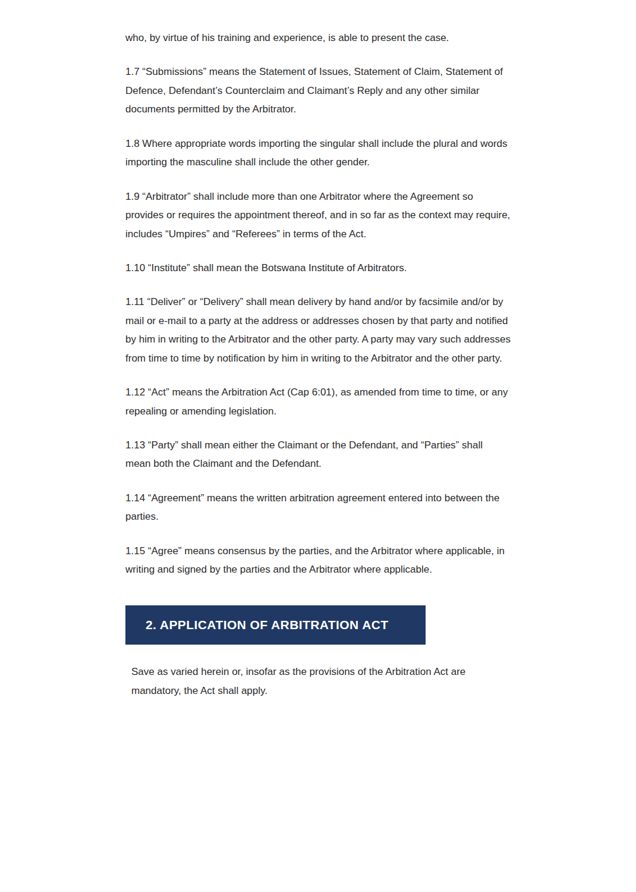who, by virtue of his training and experience, is able to present the case.
1.7 “Submissions” means the Statement of Issues, Statement of Claim, Statement of Defence, Defendant’s Counterclaim and Claimant’s Reply and any other similar documents permitted by the Arbitrator.
1.8 Where appropriate words importing the singular shall include the plural and words importing the masculine shall include the other gender.
1.9 “Arbitrator” shall include more than one Arbitrator where the Agreement so provides or requires the appointment thereof, and in so far as the context may require, includes “Umpires” and “Referees” in terms of the Act.
1.10 “Institute” shall mean the Botswana Institute of Arbitrators.
1.11 “Deliver” or “Delivery” shall mean delivery by hand and/or by facsimile and/or by mail or e-mail to a party at the address or addresses chosen by that party and notified by him in writing to the Arbitrator and the other party. A party may vary such addresses from time to time by notification by him in writing to the Arbitrator and the other party.
1.12 “Act” means the Arbitration Act (Cap 6:01), as amended from time to time, or any repealing or amending legislation.
1.13 “Party” shall mean either the Claimant or the Defendant, and “Parties” shall mean both the Claimant and the Defendant.
1.14 “Agreement” means the written arbitration agreement entered into between the parties.
1.15 “Agree” means consensus by the parties, and the Arbitrator where applicable, in writing and signed by the parties and the Arbitrator where applicable.
2. Application of Arbitration Act
Save as varied herein or, insofar as the provisions of the Arbitration Act are mandatory, the Act shall apply.